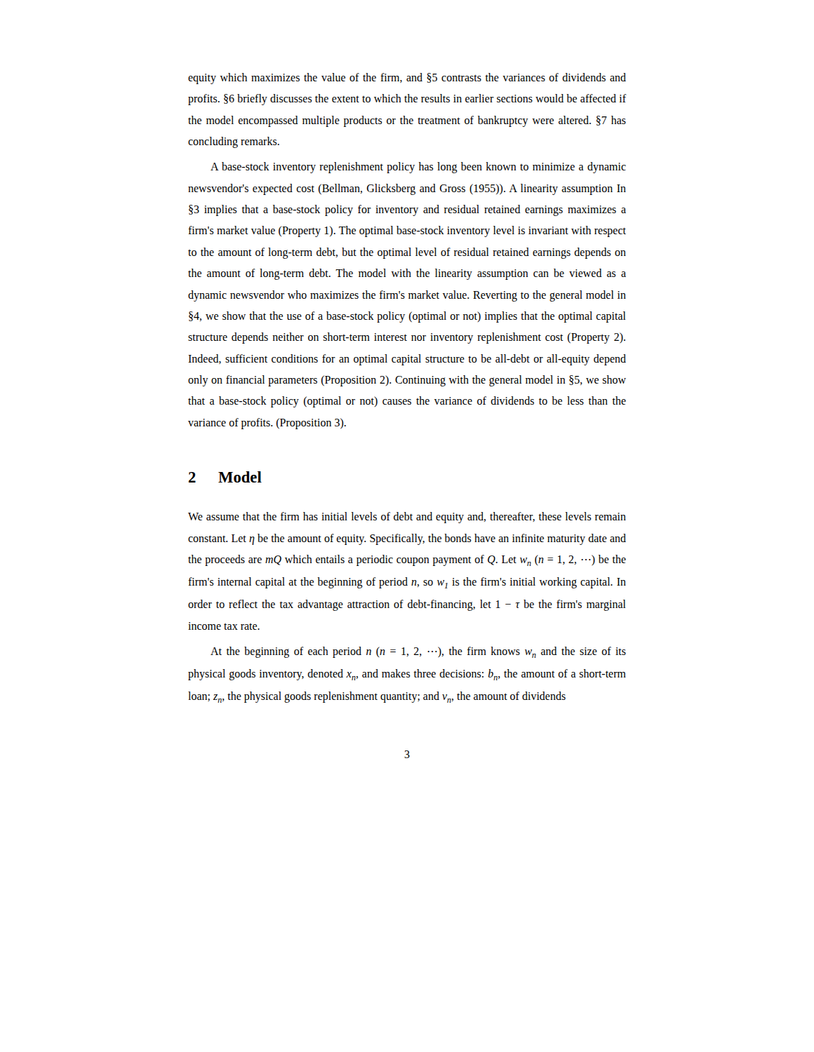equity which maximizes the value of the firm, and §5 contrasts the variances of dividends and profits. §6 briefly discusses the extent to which the results in earlier sections would be affected if the model encompassed multiple products or the treatment of bankruptcy were altered. §7 has concluding remarks.
A base-stock inventory replenishment policy has long been known to minimize a dynamic newsvendor's expected cost (Bellman, Glicksberg and Gross (1955)). A linearity assumption In §3 implies that a base-stock policy for inventory and residual retained earnings maximizes a firm's market value (Property 1). The optimal base-stock inventory level is invariant with respect to the amount of long-term debt, but the optimal level of residual retained earnings depends on the amount of long-term debt. The model with the linearity assumption can be viewed as a dynamic newsvendor who maximizes the firm's market value. Reverting to the general model in §4, we show that the use of a base-stock policy (optimal or not) implies that the optimal capital structure depends neither on short-term interest nor inventory replenishment cost (Property 2). Indeed, sufficient conditions for an optimal capital structure to be all-debt or all-equity depend only on financial parameters (Proposition 2). Continuing with the general model in §5, we show that a base-stock policy (optimal or not) causes the variance of dividends to be less than the variance of profits. (Proposition 3).
2 Model
We assume that the firm has initial levels of debt and equity and, thereafter, these levels remain constant. Let η be the amount of equity. Specifically, the bonds have an infinite maturity date and the proceeds are mQ which entails a periodic coupon payment of Q. Let wn (n = 1, 2, ⋯) be the firm's internal capital at the beginning of period n, so w1 is the firm's initial working capital. In order to reflect the tax advantage attraction of debt-financing, let 1 − τ be the firm's marginal income tax rate.
At the beginning of each period n (n = 1, 2, ⋯), the firm knows wn and the size of its physical goods inventory, denoted xn, and makes three decisions: bn, the amount of a short-term loan; zn, the physical goods replenishment quantity; and vn, the amount of dividends
3